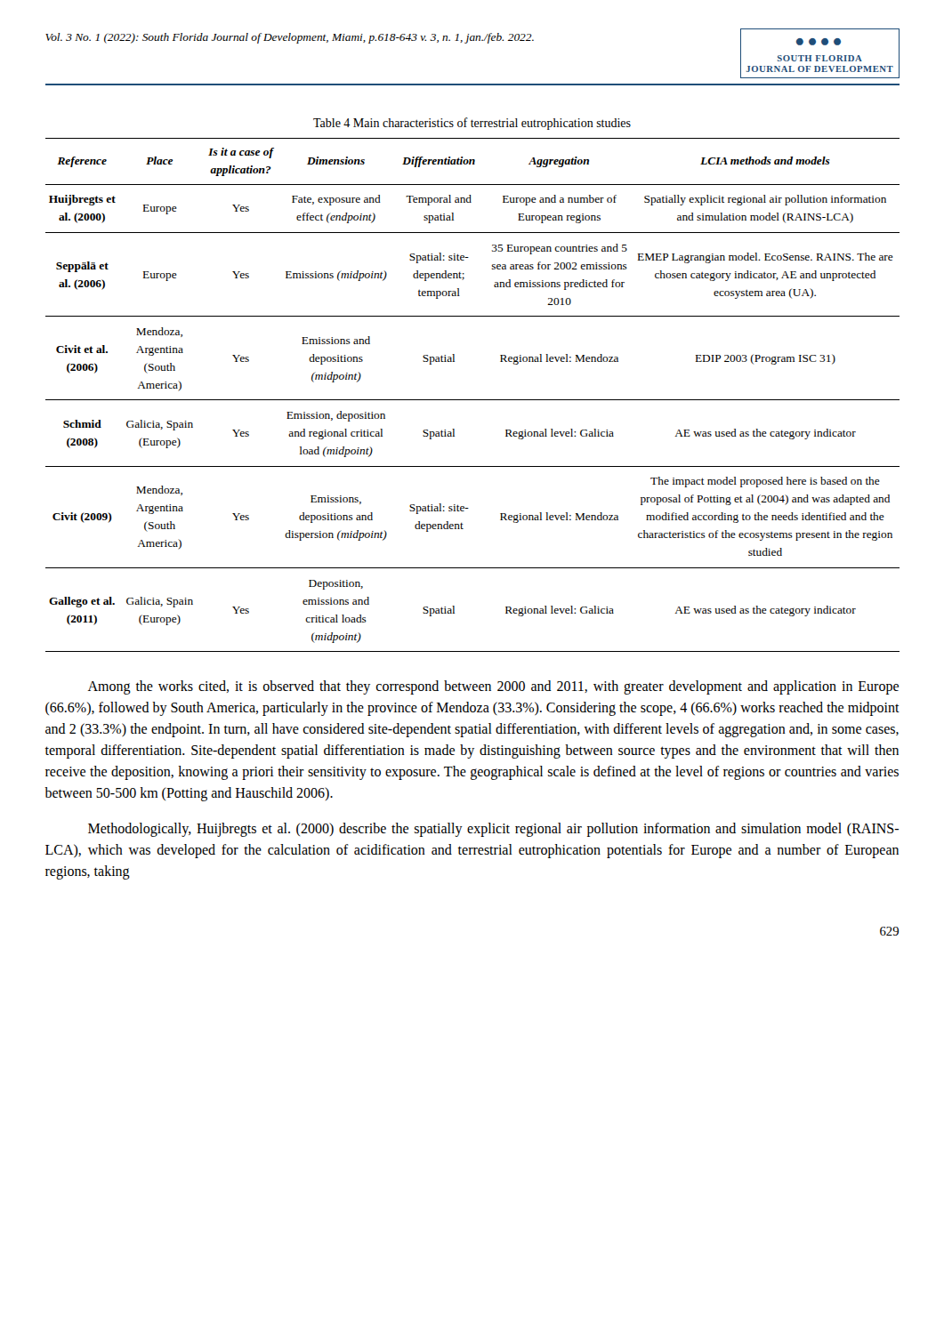Vol. 3 No. 1 (2022): South Florida Journal of Development, Miami, p.618-643 v. 3, n. 1, jan./feb. 2022.
●●●● SOUTH FLORIDA
JOURNAL OF DEVELOPMENT
Table 4 Main characteristics of terrestrial eutrophication studies
| Reference | Place | Is it a case of application? | Dimensions | Differentiation | Aggregation | LCIA methods and models |
| --- | --- | --- | --- | --- | --- | --- |
| Huijbregts et al. (2000) | Europe | Yes | Fate, exposure and effect (endpoint) | Temporal and spatial | Europe and a number of European regions | Spatially explicit regional air pollution information and simulation model (RAINS-LCA) |
| Seppälä et al. (2006) | Europe | Yes | Emissions (midpoint) | Spatial: site-dependent; temporal | 35 European countries and 5 sea areas for 2002 emissions and emissions predicted for 2010 | EMEP Lagrangian model. EcoSense. RAINS. The are chosen category indicator, AE and unprotected ecosystem area (UA). |
| Civit et al. (2006) | Mendoza, Argentina (South America) | Yes | Emissions and depositions (midpoint) | Spatial | Regional level: Mendoza | EDIP 2003 (Program ISC 31) |
| Schmid (2008) | Galicia, Spain (Europe) | Yes | Emission, deposition and regional critical load (midpoint) | Spatial | Regional level: Galicia | AE was used as the category indicator |
| Civit (2009) | Mendoza, Argentina (South America) | Yes | Emissions, depositions and dispersion (midpoint) | Spatial: site-dependent | Regional level: Mendoza | The impact model proposed here is based on the proposal of Potting et al (2004) and was adapted and modified according to the needs identified and the characteristics of the ecosystems present in the region studied |
| Gallego et al. (2011) | Galicia, Spain (Europe) | Yes | Deposition, emissions and critical loads ( midpoint) | Spatial | Regional level: Galicia | AE was used as the category indicator |
Among the works cited, it is observed that they correspond between 2000 and 2011, with greater development and application in Europe (66.6%), followed by South America, particularly in the province of Mendoza (33.3%). Considering the scope, 4 (66.6%) works reached the midpoint and 2 (33.3%) the endpoint. In turn, all have considered site-dependent spatial differentiation, with different levels of aggregation and, in some cases, temporal differentiation. Site-dependent spatial differentiation is made by distinguishing between source types and the environment that will then receive the deposition, knowing a priori their sensitivity to exposure. The geographical scale is defined at the level of regions or countries and varies between 50-500 km (Potting and Hauschild 2006).
Methodologically, Huijbregts et al. (2000) describe the spatially explicit regional air pollution information and simulation model (RAINS-LCA), which was developed for the calculation of acidification and terrestrial eutrophication potentials for Europe and a number of European regions, taking
629